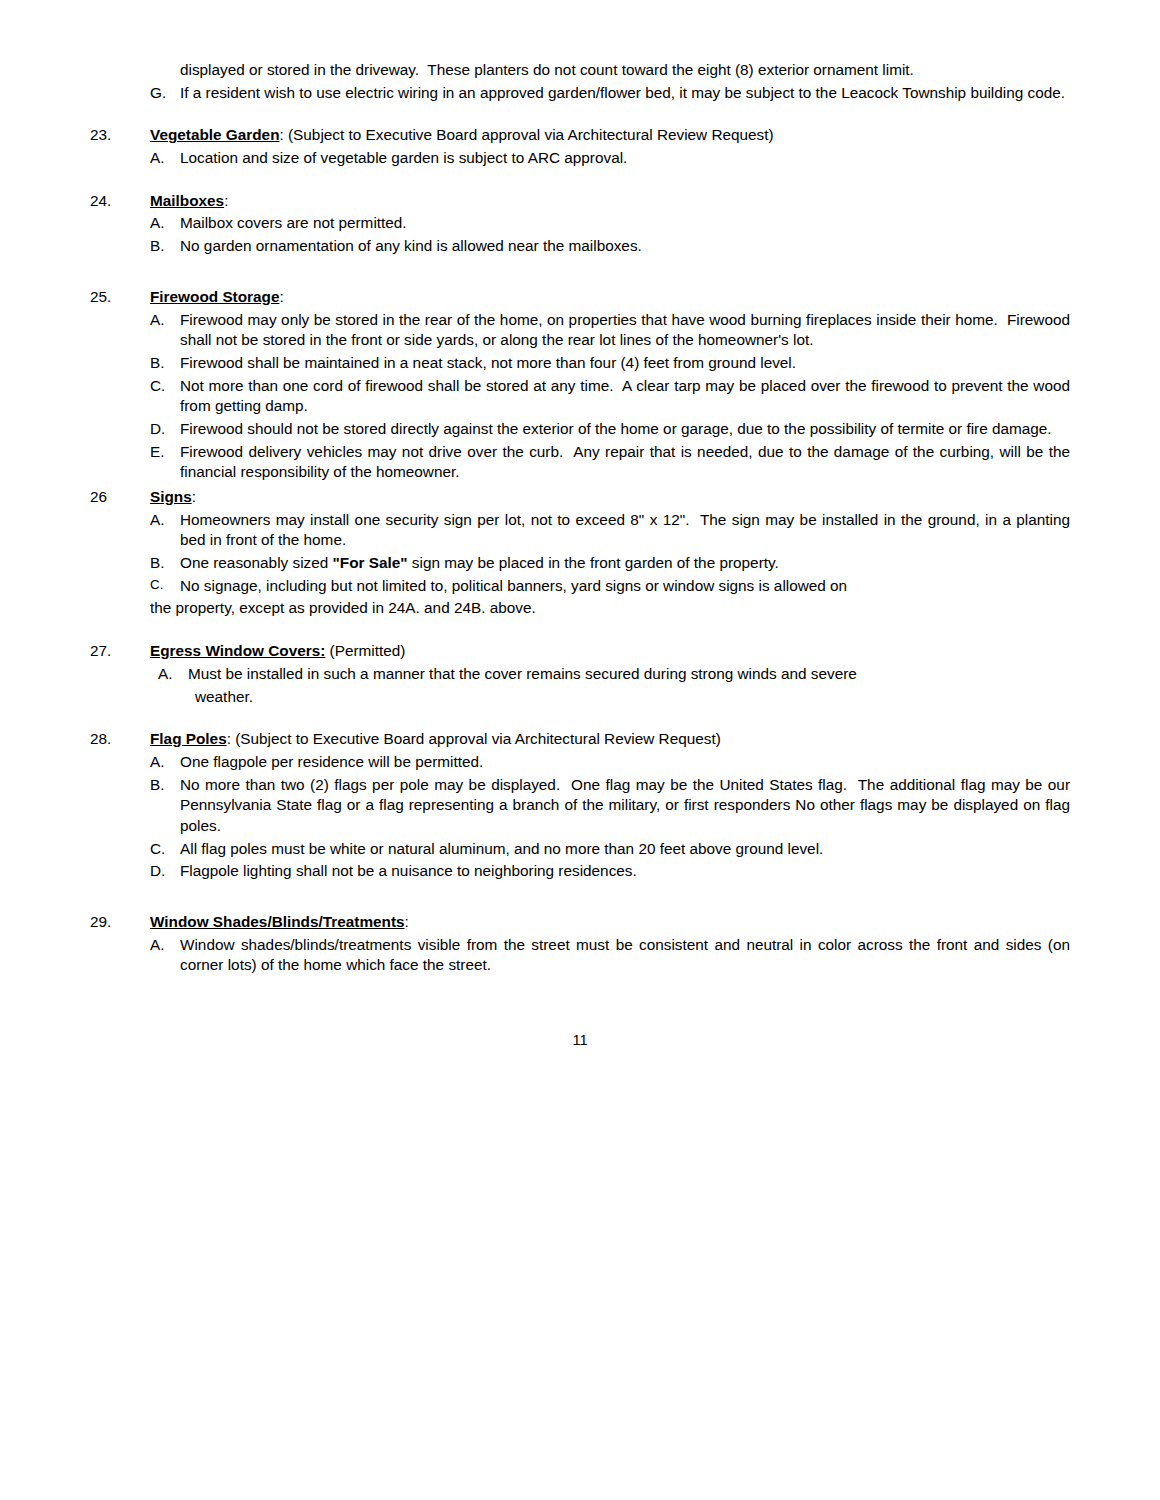displayed or stored in the driveway. These planters do not count toward the eight (8) exterior ornament limit.
G.
If a resident wish to use electric wiring in an approved garden/flower bed, it may be subject to the Leacock Township building code.
23.
Vegetable Garden: (Subject to Executive Board approval via Architectural Review Request)
A.
Location and size of vegetable garden is subject to ARC approval.
24.
Mailboxes:
A.
Mailbox covers are not permitted.
B.
No garden ornamentation of any kind is allowed near the mailboxes.
25.
Firewood Storage:
A.
Firewood may only be stored in the rear of the home, on properties that have wood burning fireplaces inside their home. Firewood shall not be stored in the front or side yards, or along the rear lot lines of the homeowner's lot.
B.
Firewood shall be maintained in a neat stack, not more than four (4) feet from ground level.
C.
Not more than one cord of firewood shall be stored at any time. A clear tarp may be placed over the firewood to prevent the wood from getting damp.
D.
Firewood should not be stored directly against the exterior of the home or garage, due to the possibility of termite or fire damage.
E.
Firewood delivery vehicles may not drive over the curb. Any repair that is needed, due to the damage of the curbing, will be the financial responsibility of the homeowner.
26
Signs:
A.
Homeowners may install one security sign per lot, not to exceed 8" x 12". The sign may be installed in the ground, in a planting bed in front of the home.
B.
One reasonably sized "For Sale" sign may be placed in the front garden of the property.
C.
No signage, including but not limited to, political banners, yard signs or window signs is allowed on
the property, except as provided in 24A. and 24B. above.
27.
Egress Window Covers: (Permitted)
A.
Must be installed in such a manner that the cover remains secured during strong winds and severe
weather.
28.
Flag Poles: (Subject to Executive Board approval via Architectural Review Request)
A.
One flagpole per residence will be permitted.
B.
No more than two (2) flags per pole may be displayed. One flag may be the United States flag. The additional flag may be our Pennsylvania State flag or a flag representing a branch of the military, or first responders No other flags may be displayed on flag poles.
C.
All flag poles must be white or natural aluminum, and no more than 20 feet above ground level.
D.
Flagpole lighting shall not be a nuisance to neighboring residences.
29.
Window Shades/Blinds/Treatments:
A.
Window shades/blinds/treatments visible from the street must be consistent and neutral in color across the front and sides (on corner lots) of the home which face the street.
11